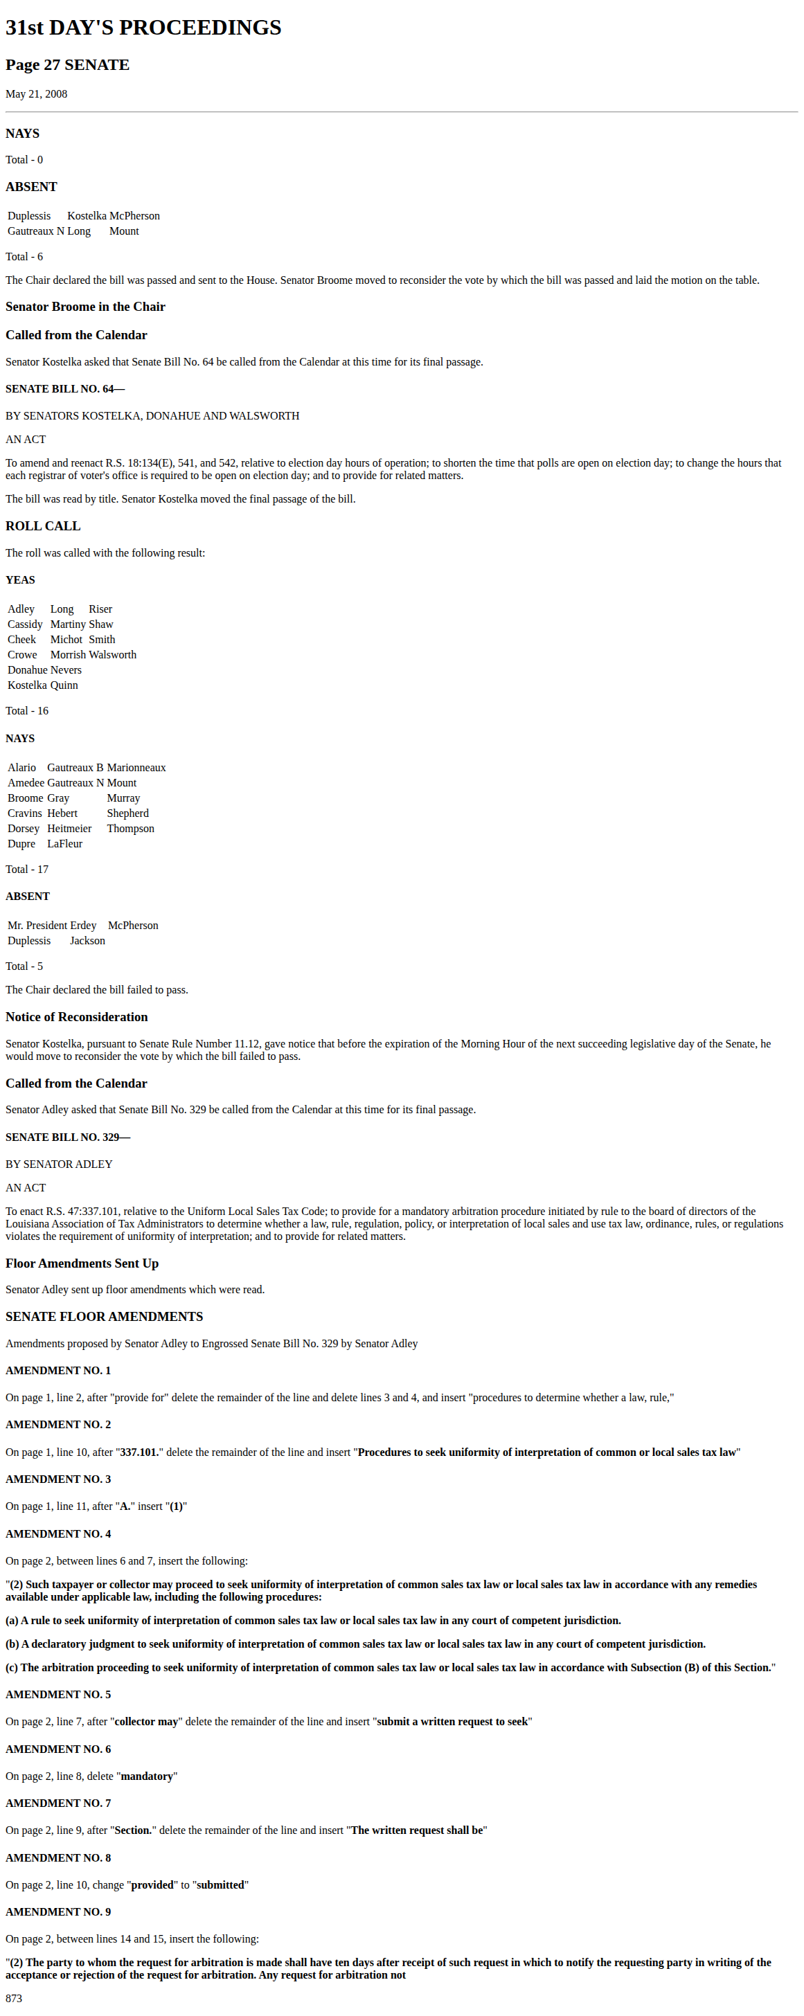31st DAY'S PROCEEDINGS
Page 27 SENATE
May 21, 2008
NAYS
Total - 0
ABSENT
| Duplessis | Kostelka | McPherson |
| Gautreaux N | Long | Mount |
Total - 6
The Chair declared the bill was passed and sent to the House. Senator Broome moved to reconsider the vote by which the bill was passed and laid the motion on the table.
Senator Broome in the Chair
Called from the Calendar
Senator Kostelka asked that Senate Bill No. 64 be called from the Calendar at this time for its final passage.
SENATE BILL NO. 64—
BY SENATORS KOSTELKA, DONAHUE AND WALSWORTH
AN ACT
To amend and reenact R.S. 18:134(E), 541, and 542, relative to election day hours of operation; to shorten the time that polls are open on election day; to change the hours that each registrar of voter's office is required to be open on election day; and to provide for related matters.
The bill was read by title. Senator Kostelka moved the final passage of the bill.
ROLL CALL
The roll was called with the following result:
YEAS
| Adley | Long | Riser |
| Cassidy | Martiny | Shaw |
| Cheek | Michot | Smith |
| Crowe | Morrish | Walsworth |
| Donahue | Nevers | |
| Kostelka | Quinn | |
Total - 16
NAYS
| Alario | Gautreaux B | Marionneaux |
| Amedee | Gautreaux N | Mount |
| Broome | Gray | Murray |
| Cravins | Hebert | Shepherd |
| Dorsey | Heitmeier | Thompson |
| Dupre | LaFleur | |
Total - 17
ABSENT
| Mr. President | Erdey | McPherson |
| Duplessis | Jackson | |
Total - 5
The Chair declared the bill failed to pass.
Notice of Reconsideration
Senator Kostelka, pursuant to Senate Rule Number 11.12, gave notice that before the expiration of the Morning Hour of the next succeeding legislative day of the Senate, he would move to reconsider the vote by which the bill failed to pass.
Called from the Calendar
Senator Adley asked that Senate Bill No. 329 be called from the Calendar at this time for its final passage.
SENATE BILL NO. 329—
BY SENATOR ADLEY
AN ACT
To enact R.S. 47:337.101, relative to the Uniform Local Sales Tax Code; to provide for a mandatory arbitration procedure initiated by rule to the board of directors of the Louisiana Association of Tax Administrators to determine whether a law, rule, regulation, policy, or interpretation of local sales and use tax law, ordinance, rules, or regulations violates the requirement of uniformity of interpretation; and to provide for related matters.
Floor Amendments Sent Up
Senator Adley sent up floor amendments which were read.
SENATE FLOOR AMENDMENTS
Amendments proposed by Senator Adley to Engrossed Senate Bill No. 329 by Senator Adley
AMENDMENT NO. 1
On page 1, line 2, after "provide for" delete the remainder of the line and delete lines 3 and 4, and insert "procedures to determine whether a law, rule,"
AMENDMENT NO. 2
On page 1, line 10, after "337.101." delete the remainder of the line and insert "Procedures to seek uniformity of interpretation of common or local sales tax law"
AMENDMENT NO. 3
On page 1, line 11, after "A." insert "(1)"
AMENDMENT NO. 4
On page 2, between lines 6 and 7, insert the following:
"(2) Such taxpayer or collector may proceed to seek uniformity of interpretation of common sales tax law or local sales tax law in accordance with any remedies available under applicable law, including the following procedures:
(a) A rule to seek uniformity of interpretation of common sales tax law or local sales tax law in any court of competent jurisdiction.
(b) A declaratory judgment to seek uniformity of interpretation of common sales tax law or local sales tax law in any court of competent jurisdiction.
(c) The arbitration proceeding to seek uniformity of interpretation of common sales tax law or local sales tax law in accordance with Subsection (B) of this Section."
AMENDMENT NO. 5
On page 2, line 7, after "collector may" delete the remainder of the line and insert "submit a written request to seek"
AMENDMENT NO. 6
On page 2, line 8, delete "mandatory"
AMENDMENT NO. 7
On page 2, line 9, after "Section." delete the remainder of the line and insert "The written request shall be"
AMENDMENT NO. 8
On page 2, line 10, change "provided" to "submitted"
AMENDMENT NO. 9
On page 2, between lines 14 and 15, insert the following:
"(2) The party to whom the request for arbitration is made shall have ten days after receipt of such request in which to notify the requesting party in writing of the acceptance or rejection of the request for arbitration. Any request for arbitration not
873